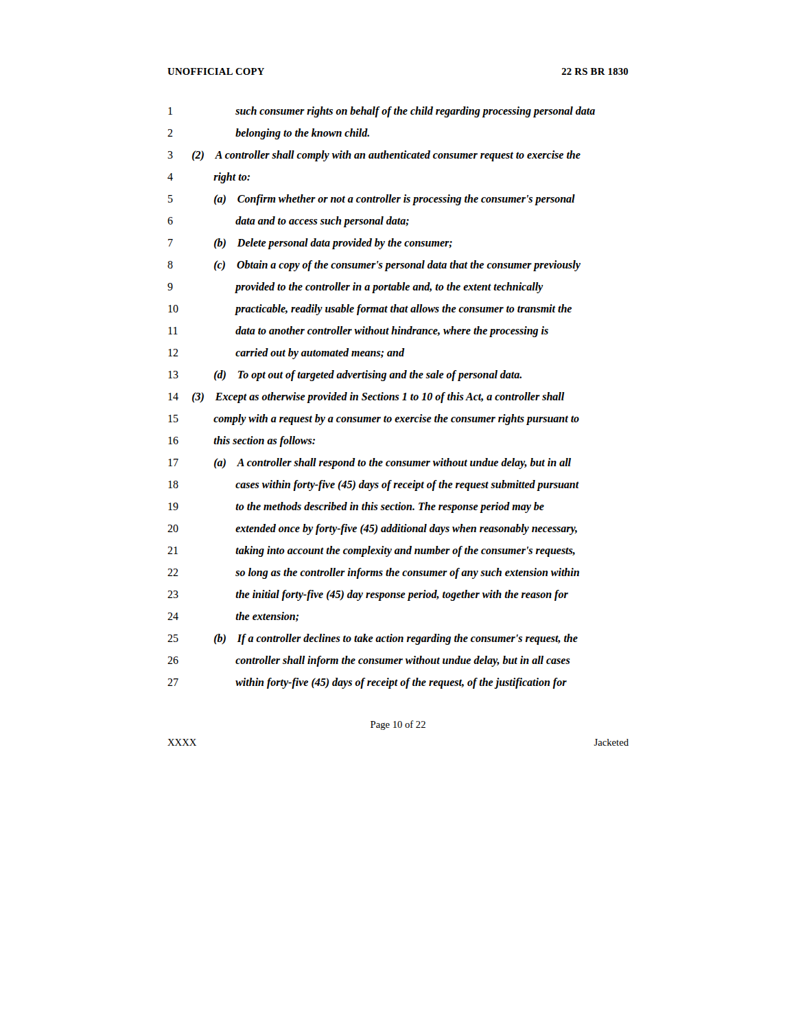UNOFFICIAL COPY 22 RS BR 1830
| 1 | such consumer rights on behalf of the child regarding processing personal data |
| 2 | belonging to the known child. |
| 3 | (2) A controller shall comply with an authenticated consumer request to exercise the |
| 4 | right to: |
| 5 | (a) Confirm whether or not a controller is processing the consumer's personal |
| 6 | data and to access such personal data; |
| 7 | (b) Delete personal data provided by the consumer; |
| 8 | (c) Obtain a copy of the consumer's personal data that the consumer previously |
| 9 | provided to the controller in a portable and, to the extent technically |
| 10 | practicable, readily usable format that allows the consumer to transmit the |
| 11 | data to another controller without hindrance, where the processing is |
| 12 | carried out by automated means; and |
| 13 | (d) To opt out of targeted advertising and the sale of personal data. |
| 14 | (3) Except as otherwise provided in Sections 1 to 10 of this Act, a controller shall |
| 15 | comply with a request by a consumer to exercise the consumer rights pursuant to |
| 16 | this section as follows: |
| 17 | (a) A controller shall respond to the consumer without undue delay, but in all |
| 18 | cases within forty-five (45) days of receipt of the request submitted pursuant |
| 19 | to the methods described in this section. The response period may be |
| 20 | extended once by forty-five (45) additional days when reasonably necessary, |
| 21 | taking into account the complexity and number of the consumer's requests, |
| 22 | so long as the controller informs the consumer of any such extension within |
| 23 | the initial forty-five (45) day response period, together with the reason for |
| 24 | the extension; |
| 25 | (b) If a controller declines to take action regarding the consumer's request, the |
| 26 | controller shall inform the consumer without undue delay, but in all cases |
| 27 | within forty-five (45) days of receipt of the request, of the justification for |
Page 10 of 22
XXXX
Jacketed